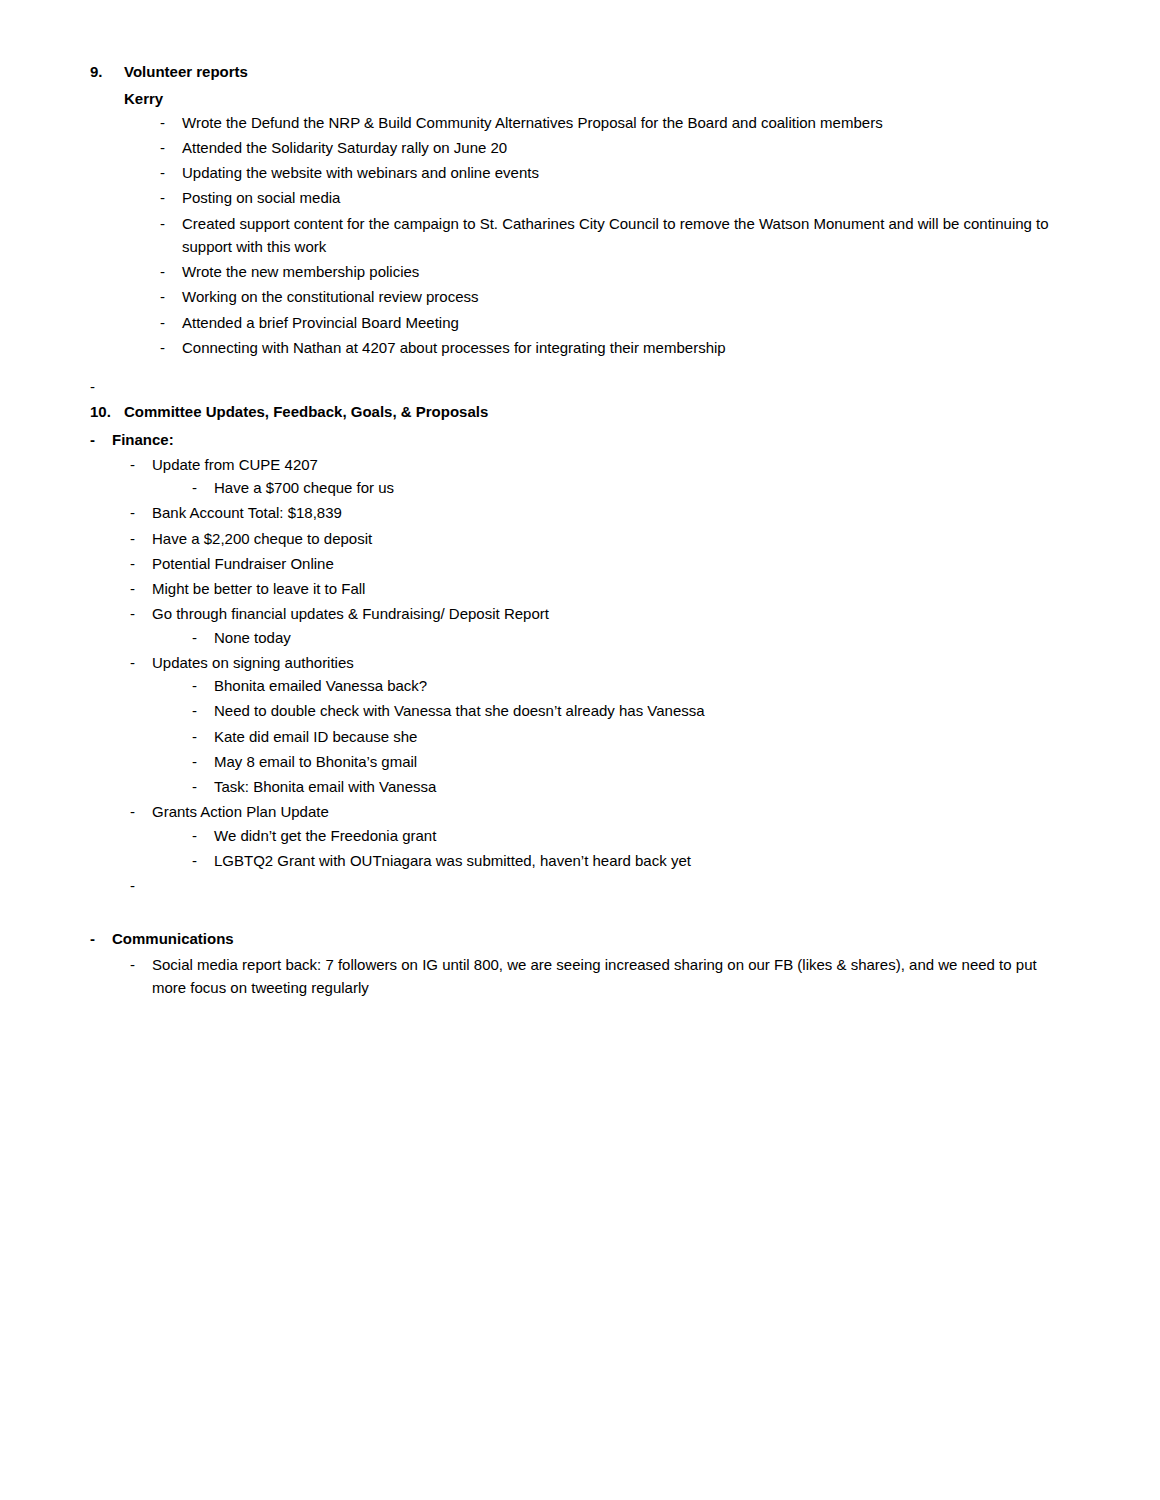9. Volunteer reports
Kerry
Wrote the Defund the NRP & Build Community Alternatives Proposal for the Board and coalition members
Attended the Solidarity Saturday rally on June 20
Updating the website with webinars and online events
Posting on social media
Created support content for the campaign to St. Catharines City Council to remove the Watson Monument and will be continuing to support with this work
Wrote the new membership policies
Working on the constitutional review process
Attended a brief Provincial Board Meeting
Connecting with Nathan at 4207 about processes for integrating their membership
10. Committee Updates, Feedback, Goals, & Proposals
Finance:
Update from CUPE 4207
Have a $700 cheque for us
Bank Account Total: $18,839
Have a $2,200 cheque to deposit
Potential Fundraiser Online
Might be better to leave it to Fall
Go through financial updates & Fundraising/ Deposit Report
None today
Updates on signing authorities
Bhonita emailed Vanessa back?
Need to double check with Vanessa that she doesn’t already has Vanessa
Kate did email ID because she
May 8 email to Bhonita’s gmail
Task: Bhonita email with Vanessa
Grants Action Plan Update
We didn’t get the Freedonia grant
LGBTQ2 Grant with OUTniagara was submitted, haven’t heard back yet
Communications
Social media report back: 7 followers on IG until 800, we are seeing increased sharing on our FB (likes & shares), and we need to put more focus on tweeting regularly